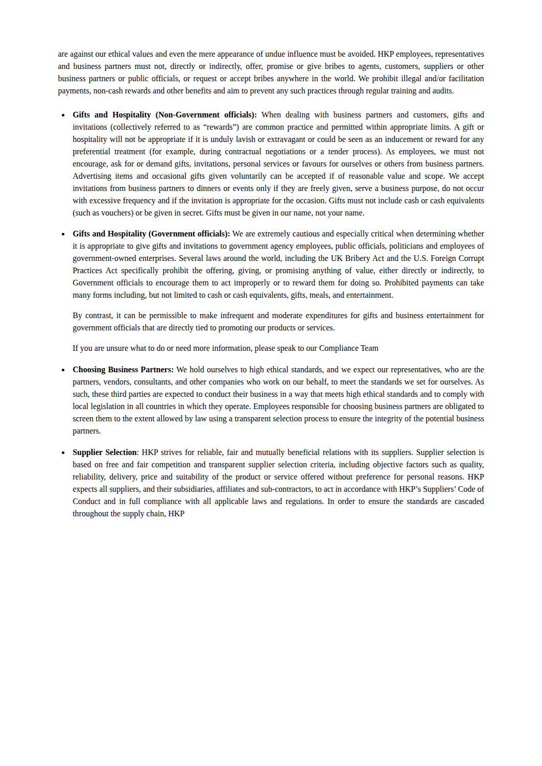are against our ethical values and even the mere appearance of undue influence must be avoided. HKP employees, representatives and business partners must not, directly or indirectly, offer, promise or give bribes to agents, customers, suppliers or other business partners or public officials, or request or accept bribes anywhere in the world. We prohibit illegal and/or facilitation payments, non-cash rewards and other benefits and aim to prevent any such practices through regular training and audits.
Gifts and Hospitality (Non-Government officials): When dealing with business partners and customers, gifts and invitations (collectively referred to as “rewards”) are common practice and permitted within appropriate limits. A gift or hospitality will not be appropriate if it is unduly lavish or extravagant or could be seen as an inducement or reward for any preferential treatment (for example, during contractual negotiations or a tender process). As employees, we must not encourage, ask for or demand gifts, invitations, personal services or favours for ourselves or others from business partners. Advertising items and occasional gifts given voluntarily can be accepted if of reasonable value and scope. We accept invitations from business partners to dinners or events only if they are freely given, serve a business purpose, do not occur with excessive frequency and if the invitation is appropriate for the occasion. Gifts must not include cash or cash equivalents (such as vouchers) or be given in secret. Gifts must be given in our name, not your name.
Gifts and Hospitality (Government officials): We are extremely cautious and especially critical when determining whether it is appropriate to give gifts and invitations to government agency employees, public officials, politicians and employees of government-owned enterprises. Several laws around the world, including the UK Bribery Act and the U.S. Foreign Corrupt Practices Act specifically prohibit the offering, giving, or promising anything of value, either directly or indirectly, to Government officials to encourage them to act improperly or to reward them for doing so. Prohibited payments can take many forms including, but not limited to cash or cash equivalents, gifts, meals, and entertainment.
By contrast, it can be permissible to make infrequent and moderate expenditures for gifts and business entertainment for government officials that are directly tied to promoting our products or services.
If you are unsure what to do or need more information, please speak to our Compliance Team
Choosing Business Partners: We hold ourselves to high ethical standards, and we expect our representatives, who are the partners, vendors, consultants, and other companies who work on our behalf, to meet the standards we set for ourselves. As such, these third parties are expected to conduct their business in a way that meets high ethical standards and to comply with local legislation in all countries in which they operate. Employees responsible for choosing business partners are obligated to screen them to the extent allowed by law using a transparent selection process to ensure the integrity of the potential business partners.
Supplier Selection: HKP strives for reliable, fair and mutually beneficial relations with its suppliers. Supplier selection is based on free and fair competition and transparent supplier selection criteria, including objective factors such as quality, reliability, delivery, price and suitability of the product or service offered without preference for personal reasons. HKP expects all suppliers, and their subsidiaries, affiliates and sub-contractors, to act in accordance with HKP’s Suppliers’ Code of Conduct and in full compliance with all applicable laws and regulations. In order to ensure the standards are cascaded throughout the supply chain, HKP